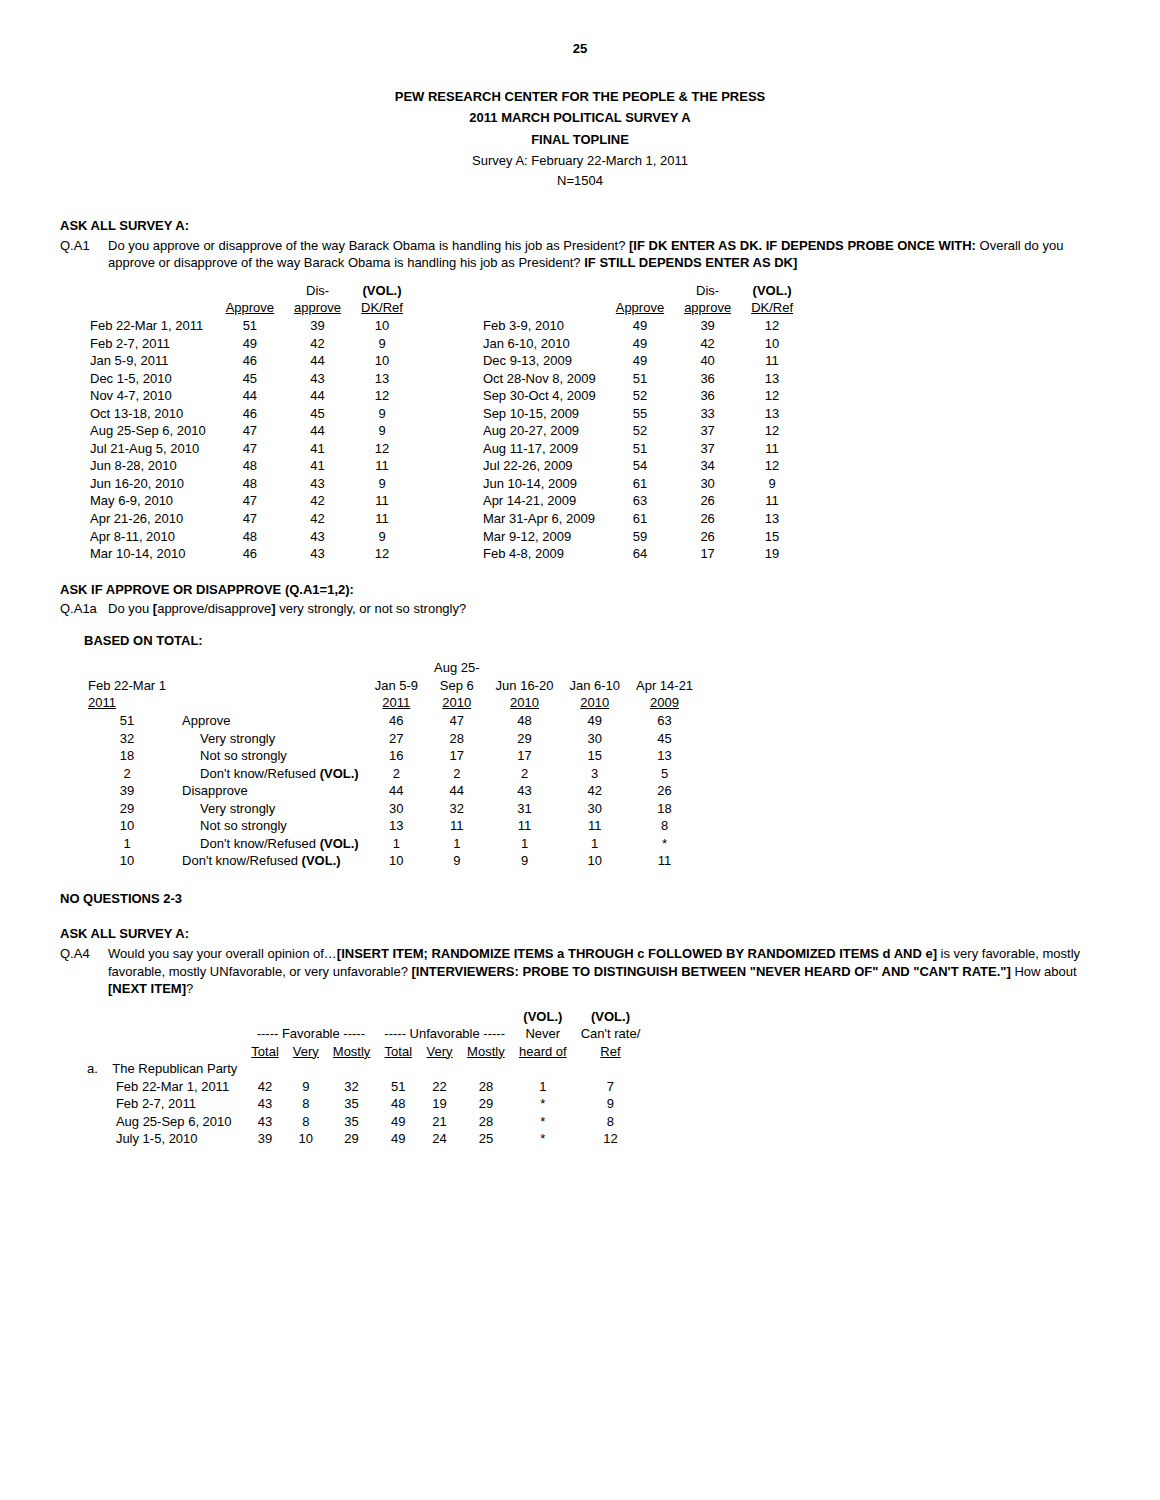25
PEW RESEARCH CENTER FOR THE PEOPLE & THE PRESS
2011 MARCH POLITICAL SURVEY A
FINAL TOPLINE
Survey A: February 22-March 1, 2011
N=1504
ASK ALL SURVEY A:
Q.A1 Do you approve or disapprove of the way Barack Obama is handling his job as President? [IF DK ENTER AS DK. IF DEPENDS PROBE ONCE WITH: Overall do you approve or disapprove of the way Barack Obama is handling his job as President? IF STILL DEPENDS ENTER AS DK]
| | | Dis- | (VOL.) | | | | Dis- | (VOL.) |
| | Approve | approve | DK/Ref | | | Approve | approve | DK/Ref |
| Feb 22-Mar 1, 2011 | 51 | 39 | 10 | | Feb 3-9, 2010 | 49 | 39 | 12 |
| Feb 2-7, 2011 | 49 | 42 | 9 | | Jan 6-10, 2010 | 49 | 42 | 10 |
| Jan 5-9, 2011 | 46 | 44 | 10 | | Dec 9-13, 2009 | 49 | 40 | 11 |
| Dec 1-5, 2010 | 45 | 43 | 13 | | Oct 28-Nov 8, 2009 | 51 | 36 | 13 |
| Nov 4-7, 2010 | 44 | 44 | 12 | | Sep 30-Oct 4, 2009 | 52 | 36 | 12 |
| Oct 13-18, 2010 | 46 | 45 | 9 | | Sep 10-15, 2009 | 55 | 33 | 13 |
| Aug 25-Sep 6, 2010 | 47 | 44 | 9 | | Aug 20-27, 2009 | 52 | 37 | 12 |
| Jul 21-Aug 5, 2010 | 47 | 41 | 12 | | Aug 11-17, 2009 | 51 | 37 | 11 |
| Jun 8-28, 2010 | 48 | 41 | 11 | | Jul 22-26, 2009 | 54 | 34 | 12 |
| Jun 16-20, 2010 | 48 | 43 | 9 | | Jun 10-14, 2009 | 61 | 30 | 9 |
| May 6-9, 2010 | 47 | 42 | 11 | | Apr 14-21, 2009 | 63 | 26 | 11 |
| Apr 21-26, 2010 | 47 | 42 | 11 | | Mar 31-Apr 6, 2009 | 61 | 26 | 13 |
| Apr 8-11, 2010 | 48 | 43 | 9 | | Mar 9-12, 2009 | 59 | 26 | 15 |
| Mar 10-14, 2010 | 46 | 43 | 12 | | Feb 4-8, 2009 | 64 | 17 | 19 |
ASK IF APPROVE OR DISAPPROVE (Q.A1=1,2):
Q.A1a Do you [approve/disapprove] very strongly, or not so strongly?
BASED ON TOTAL:
| | | | Aug 25- | | | |
| Feb 22-Mar 1 | | Jan 5-9 | Sep 6 | Jun 16-20 | Jan 6-10 | Apr 14-21 |
| 2011 | | 2011 | 2010 | 2010 | 2010 | 2009 |
| 51 | Approve | 46 | 47 | 48 | 49 | 63 |
| 32 | Very strongly | 27 | 28 | 29 | 30 | 45 |
| 18 | Not so strongly | 16 | 17 | 17 | 15 | 13 |
| 2 | Don't know/Refused (VOL.) | 2 | 2 | 2 | 3 | 5 |
| 39 | Disapprove | 44 | 44 | 43 | 42 | 26 |
| 29 | Very strongly | 30 | 32 | 31 | 30 | 18 |
| 10 | Not so strongly | 13 | 11 | 11 | 11 | 8 |
| 1 | Don't know/Refused (VOL.) | 1 | 1 | 1 | 1 | * |
| 10 | Don't know/Refused (VOL.) | 10 | 9 | 9 | 10 | 11 |
NO QUESTIONS 2-3
ASK ALL SURVEY A:
Q.A4 Would you say your overall opinion of…[INSERT ITEM; RANDOMIZE ITEMS a THROUGH c FOLLOWED BY RANDOMIZED ITEMS d AND e] is very favorable, mostly favorable, mostly UNfavorable, or very unfavorable? [INTERVIEWERS: PROBE TO DISTINGUISH BETWEEN "NEVER HEARD OF" AND "CAN'T RATE."] How about [NEXT ITEM]?
| | | | | | | | (VOL.) | (VOL.) |
| | ----- Favorable ----- | ----- Unfavorable ----- | Never | Can't rate/ |
| | Total | Very | Mostly | Total | Very | Mostly | heard of | Ref |
| a. The Republican Party | | | | | | | | |
| Feb 22-Mar 1, 2011 | 42 | 9 | 32 | 51 | 22 | 28 | 1 | 7 |
| Feb 2-7, 2011 | 43 | 8 | 35 | 48 | 19 | 29 | * | 9 |
| Aug 25-Sep 6, 2010 | 43 | 8 | 35 | 49 | 21 | 28 | * | 8 |
| July 1-5, 2010 | 39 | 10 | 29 | 49 | 24 | 25 | * | 12 |